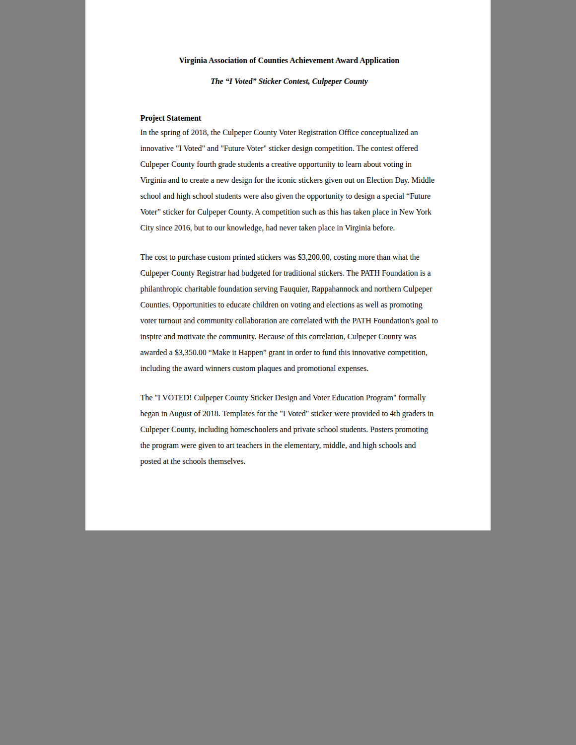Virginia Association of Counties Achievement Award Application
The “I Voted” Sticker Contest, Culpeper County
Project Statement
In the spring of 2018, the Culpeper County Voter Registration Office conceptualized an innovative "I Voted" and "Future Voter" sticker design competition. The contest offered Culpeper County fourth grade students a creative opportunity to learn about voting in Virginia and to create a new design for the iconic stickers given out on Election Day. Middle school and high school students were also given the opportunity to design a special “Future Voter” sticker for Culpeper County. A competition such as this has taken place in New York City since 2016, but to our knowledge, had never taken place in Virginia before.
The cost to purchase custom printed stickers was $3,200.00, costing more than what the Culpeper County Registrar had budgeted for traditional stickers. The PATH Foundation is a philanthropic charitable foundation serving Fauquier, Rappahannock and northern Culpeper Counties. Opportunities to educate children on voting and elections as well as promoting voter turnout and community collaboration are correlated with the PATH Foundation's goal to inspire and motivate the community. Because of this correlation, Culpeper County was awarded a $3,350.00 “Make it Happen” grant in order to fund this innovative competition, including the award winners custom plaques and promotional expenses.
The "I VOTED! Culpeper County Sticker Design and Voter Education Program" formally began in August of 2018. Templates for the "I Voted" sticker were provided to 4th graders in Culpeper County, including homeschoolers and private school students. Posters promoting the program were given to art teachers in the elementary, middle, and high schools and posted at the schools themselves.